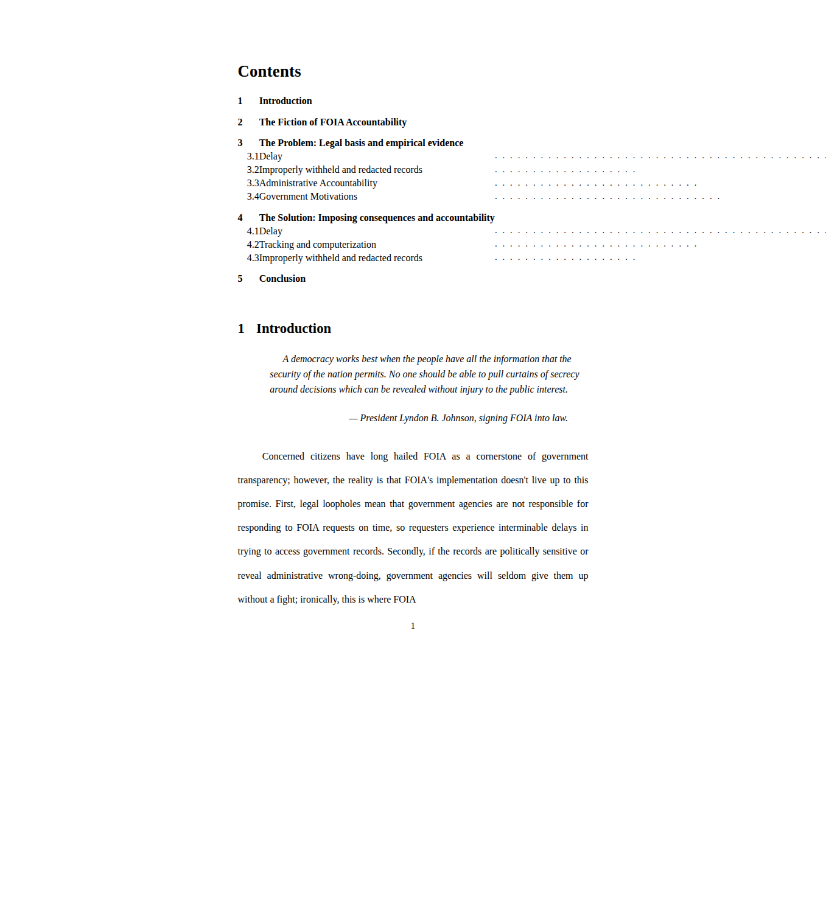Contents
| 1 | Introduction | | 1 |
| 2 | The Fiction of FOIA Accountability | | 2 |
| 3 | The Problem: Legal basis and empirical evidence | | 3 |
| 3.1 | Delay | . . . . . . . . . . . . . . . . . . . . . . . . . . . . . . . . . . . . . . . . . . . . . | 3 |
| 3.2 | Improperly withheld and redacted records | . . . . . . . . . . . . . . . . . . . | 6 |
| 3.3 | Administrative Accountability | . . . . . . . . . . . . . . . . . . . . . . . . . . . | 9 |
| 3.4 | Government Motivations | . . . . . . . . . . . . . . . . . . . . . . . . . . . . . . | 13 |
| 4 | The Solution: Imposing consequences and accountability | | 16 |
| 4.1 | Delay | . . . . . . . . . . . . . . . . . . . . . . . . . . . . . . . . . . . . . . . . . . . . . | 17 |
| 4.2 | Tracking and computerization | . . . . . . . . . . . . . . . . . . . . . . . . . . . | 19 |
| 4.3 | Improperly withheld and redacted records | . . . . . . . . . . . . . . . . . . . | 20 |
| 5 | Conclusion | | 22 |
1 Introduction
A democracy works best when the people have all the information that the security of the nation permits. No one should be able to pull curtains of secrecy around decisions which can be revealed without injury to the public interest.
— President Lyndon B. Johnson, signing FOIA into law.
Concerned citizens have long hailed FOIA as a cornerstone of government transparency; however, the reality is that FOIA's implementation doesn't live up to this promise. First, legal loopholes mean that government agencies are not responsible for responding to FOIA requests on time, so requesters experience interminable delays in trying to access government records. Secondly, if the records are politically sensitive or reveal administrative wrong-doing, government agencies will seldom give them up without a fight; ironically, this is where FOIA
1